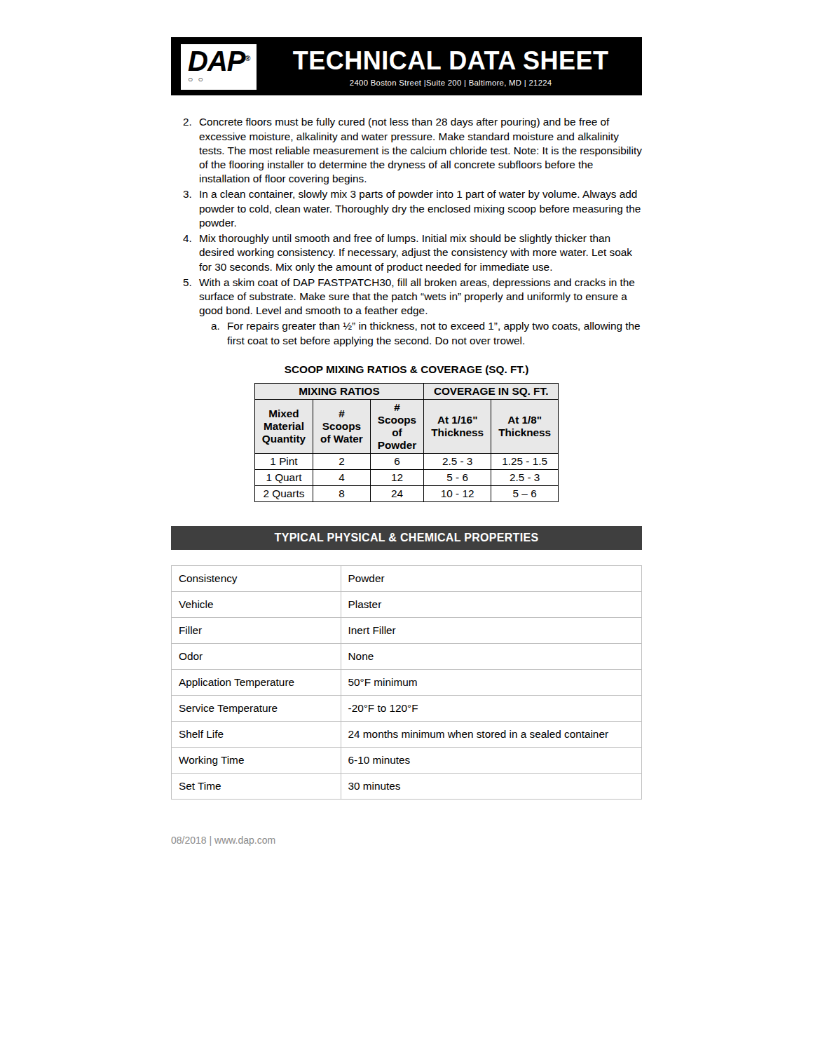DAP®○ ○
TECHNICAL DATA SHEET
2400 Boston Street |Suite 200 | Baltimore, MD | 21224
Concrete floors must be fully cured (not less than 28 days after pouring) and be free of excessive moisture, alkalinity and water pressure. Make standard moisture and alkalinity tests. The most reliable measurement is the calcium chloride test. Note: It is the responsibility of the flooring installer to determine the dryness of all concrete subfloors before the installation of floor covering begins.
In a clean container, slowly mix 3 parts of powder into 1 part of water by volume. Always add powder to cold, clean water. Thoroughly dry the enclosed mixing scoop before measuring the powder.
Mix thoroughly until smooth and free of lumps. Initial mix should be slightly thicker than desired working consistency. If necessary, adjust the consistency with more water. Let soak for 30 seconds. Mix only the amount of product needed for immediate use.
With a skim coat of DAP FASTPATCH30, fill all broken areas, depressions and cracks in the surface of substrate. Make sure that the patch “wets in” properly and uniformly to ensure a good bond. Level and smooth to a feather edge.
For repairs greater than ½” in thickness, not to exceed 1”, apply two coats, allowing the first coat to set before applying the second. Do not over trowel.
SCOOP MIXING RATIOS & COVERAGE (SQ. FT.)
| MIXING RATIOS | COVERAGE IN SQ. FT. |
| --- | --- |
| Mixed Material Quantity | # Scoops of Water | # Scoops of Powder | At 1/16" Thickness | At 1/8" Thickness |
| 1 Pint | 2 | 6 | 2.5 - 3 | 1.25 - 1.5 |
| 1 Quart | 4 | 12 | 5 - 6 | 2.5 - 3 |
| 2 Quarts | 8 | 24 | 10 - 12 | 5 – 6 |
TYPICAL PHYSICAL & CHEMICAL PROPERTIES
| Consistency | Powder |
| Vehicle | Plaster |
| Filler | Inert Filler |
| Odor | None |
| Application Temperature | 50°F minimum |
| Service Temperature | -20°F to 120°F |
| Shelf Life | 24 months minimum when stored in a sealed container |
| Working Time | 6-10 minutes |
| Set Time | 30 minutes |
08/2018 | www.dap.com